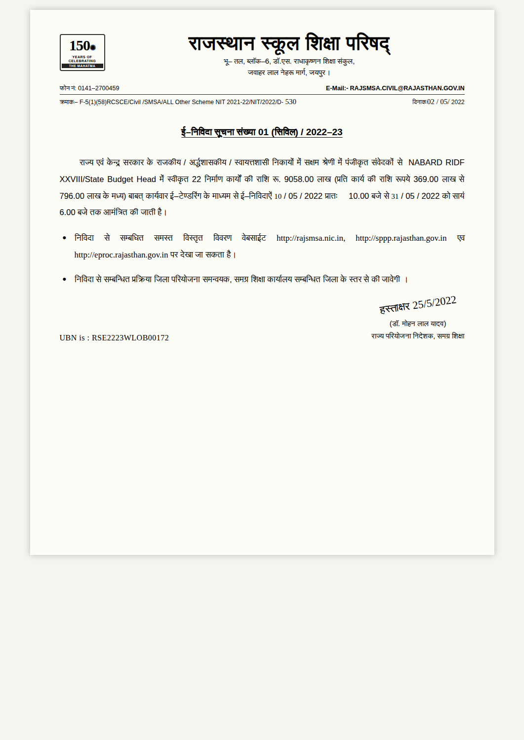150✺
YEARS OF
CELEBRATING
THE MAHATMA
राजस्थान स्कूल शिक्षा परिषद्
भू– तल, ब्लॉक–6, डॉ.एस. राधाकृष्णन शिक्षा संकुल,
जवाहर लाल नेहरू मार्ग, जयपुर।
फोन नं: 0141–2700459 E-Mail:- RAJSMSA.CIVIL@RAJASTHAN.GOV.IN
क्रमांकः– F-5(1)(58)RCSCE/Civil /SMSA/ALL Other Scheme NIT 2021-22/NIT/2022/D- 530 दिनांकः02 / 05/ 2022
ई–निविदा सूचना संख्या 01 (सिविल) / 2022–23
राज्य एवं केन्द्र सरकार के राजकीय / अर्द्धशासकीय / स्वायत्तशासी निकायों में सक्षम श्रेणी में पंजीकृत संवेदकों से NABARD RIDF XXVIII/State Budget Head में स्वीकृत 22 निर्माण कार्यों की राशि रू. 9058.00 लाख (प्रति कार्य की राशि रूपये 369.00 लाख से 796.00 लाख के मध्य) बाबत् कार्यवार ई–टेण्डरिंग के माध्यम से ई–निविदाऐं 10 / 05 / 2022 प्रातः 10.00 बजे से 31 / 05 / 2022 को सायं 6.00 बजे तक आमंत्रित की जाती है।
निविदा से सम्बधित समस्त विस्तृत विवरण वेबसाईट http://rajsmsa.nic.in, http://sppp.rajasthan.gov.in एव http://eproc.rajasthan.gov.in पर देखा जा सकता है।
निविदा से सम्बन्धित प्रक्रिया जिला परियोजना समन्वयक, समग्र शिक्षा कार्यालय सम्बन्धित जिला के स्तर से की जावेगी ।
UBN is : RSE2223WLOB00172
हस्ताक्षर 25/5/2022
(डॉ. मोहन लाल यादव)
राज्य परियोजना निदेशक, समग्र शिक्षा